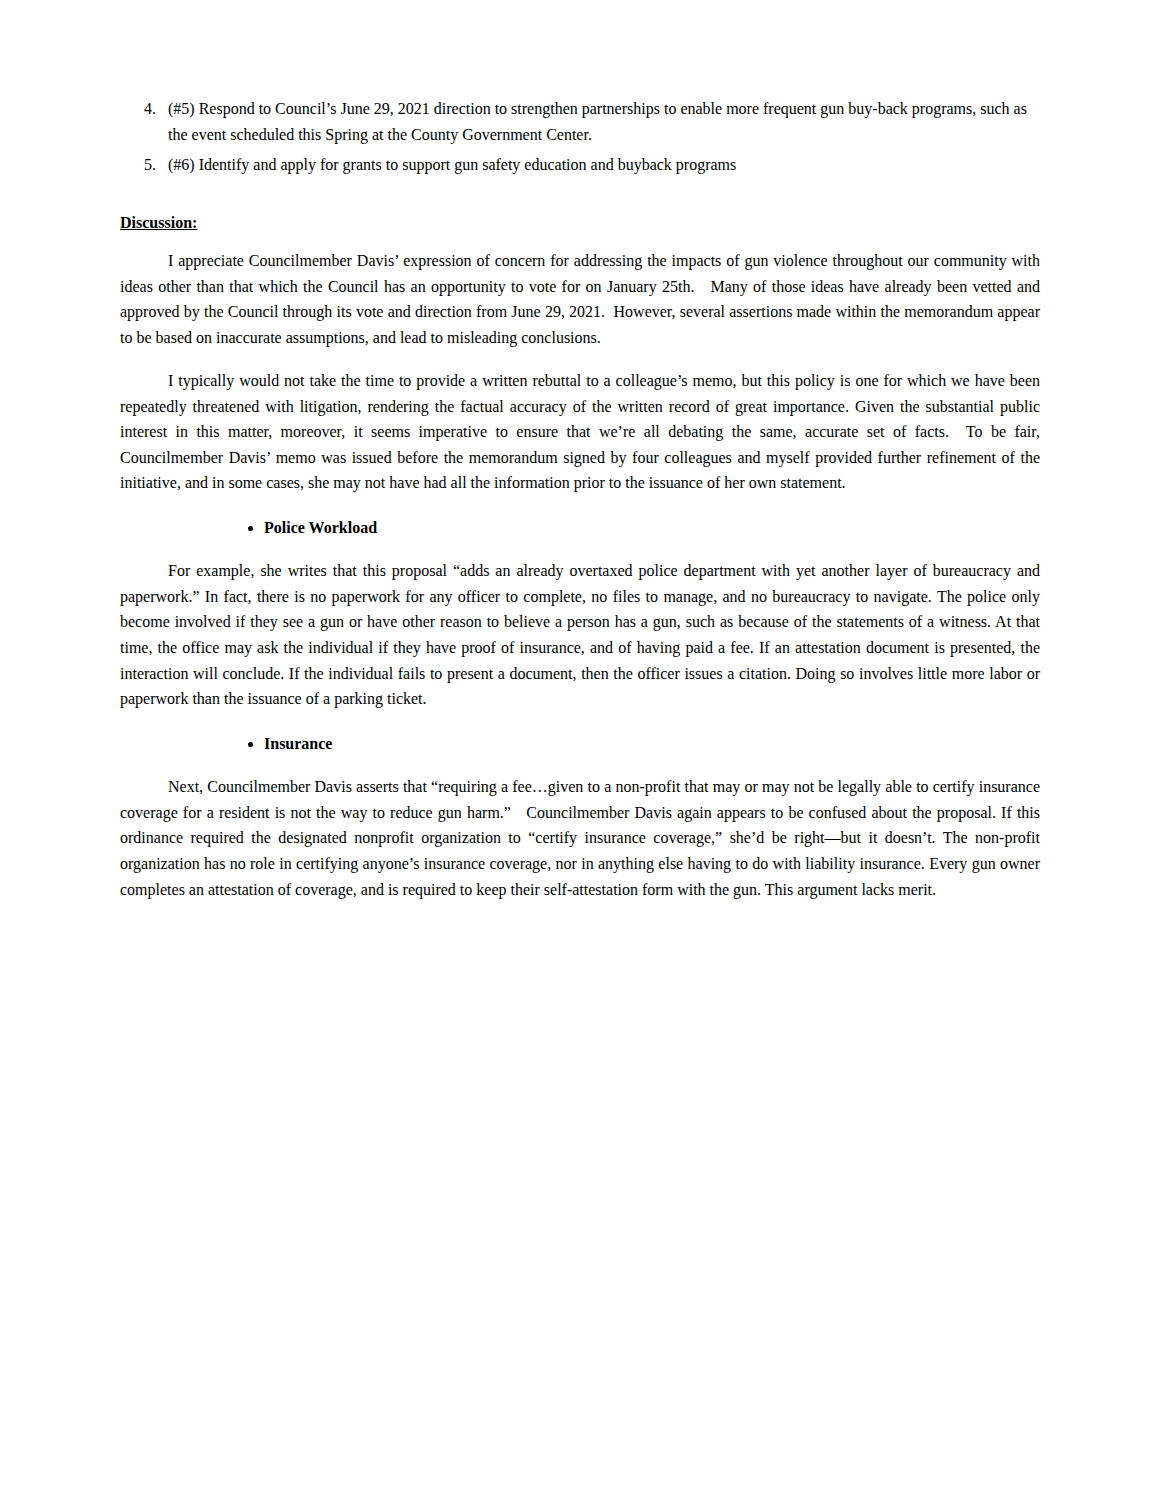(#5) Respond to Council’s June 29, 2021 direction to strengthen partnerships to enable more frequent gun buy-back programs, such as the event scheduled this Spring at the County Government Center.
(#6) Identify and apply for grants to support gun safety education and buyback programs
Discussion:
I appreciate Councilmember Davis’ expression of concern for addressing the impacts of gun violence throughout our community with ideas other than that which the Council has an opportunity to vote for on January 25th. Many of those ideas have already been vetted and approved by the Council through its vote and direction from June 29, 2021. However, several assertions made within the memorandum appear to be based on inaccurate assumptions, and lead to misleading conclusions.
I typically would not take the time to provide a written rebuttal to a colleague’s memo, but this policy is one for which we have been repeatedly threatened with litigation, rendering the factual accuracy of the written record of great importance. Given the substantial public interest in this matter, moreover, it seems imperative to ensure that we’re all debating the same, accurate set of facts. To be fair, Councilmember Davis’ memo was issued before the memorandum signed by four colleagues and myself provided further refinement of the initiative, and in some cases, she may not have had all the information prior to the issuance of her own statement.
Police Workload
For example, she writes that this proposal “adds an already overtaxed police department with yet another layer of bureaucracy and paperwork.” In fact, there is no paperwork for any officer to complete, no files to manage, and no bureaucracy to navigate. The police only become involved if they see a gun or have other reason to believe a person has a gun, such as because of the statements of a witness. At that time, the office may ask the individual if they have proof of insurance, and of having paid a fee. If an attestation document is presented, the interaction will conclude. If the individual fails to present a document, then the officer issues a citation. Doing so involves little more labor or paperwork than the issuance of a parking ticket.
Insurance
Next, Councilmember Davis asserts that “requiring a fee…given to a non-profit that may or may not be legally able to certify insurance coverage for a resident is not the way to reduce gun harm.” Councilmember Davis again appears to be confused about the proposal. If this ordinance required the designated nonprofit organization to “certify insurance coverage,” she’d be right—but it doesn’t. The non-profit organization has no role in certifying anyone’s insurance coverage, nor in anything else having to do with liability insurance. Every gun owner completes an attestation of coverage, and is required to keep their self-attestation form with the gun. This argument lacks merit.